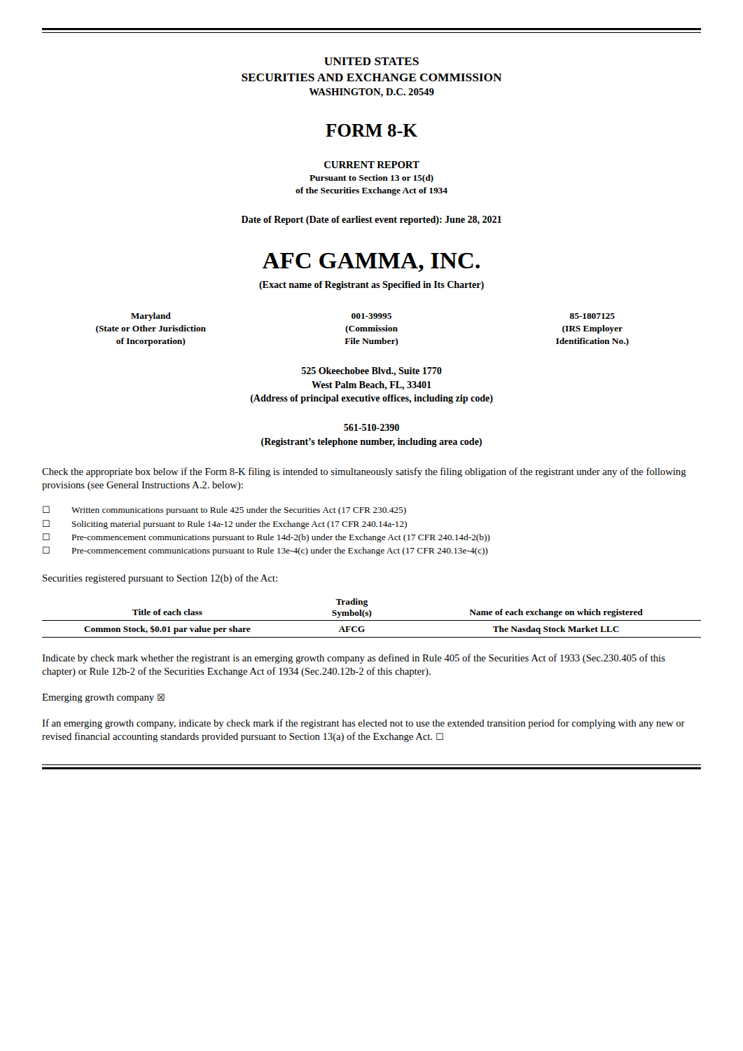UNITED STATES
SECURITIES AND EXCHANGE COMMISSION
WASHINGTON, D.C. 20549
FORM 8-K
CURRENT REPORT
Pursuant to Section 13 or 15(d)
of the Securities Exchange Act of 1934
Date of Report (Date of earliest event reported): June 28, 2021
AFC GAMMA, INC.
(Exact name of Registrant as Specified in Its Charter)
| Maryland (State or Other Jurisdiction of Incorporation) | 001-39995 (Commission File Number) | 85-1807125 (IRS Employer Identification No.) |
525 Okeechobee Blvd., Suite 1770
West Palm Beach, FL, 33401
(Address of principal executive offices, including zip code)
561-510-2390
(Registrant’s telephone number, including area code)
Check the appropriate box below if the Form 8-K filing is intended to simultaneously satisfy the filing obligation of the registrant under any of the following provisions (see General Instructions A.2. below):
| ☐ | Written communications pursuant to Rule 425 under the Securities Act (17 CFR 230.425) |
| ☐ | Soliciting material pursuant to Rule 14a-12 under the Exchange Act (17 CFR 240.14a-12) |
| ☐ | Pre-commencement communications pursuant to Rule 14d-2(b) under the Exchange Act (17 CFR 240.14d-2(b)) |
| ☐ | Pre-commencement communications pursuant to Rule 13e-4(c) under the Exchange Act (17 CFR 240.13e-4(c)) |
Securities registered pursuant to Section 12(b) of the Act:
| Title of each class | Trading Symbol(s) | Name of each exchange on which registered |
| --- | --- | --- |
| Common Stock, $0.01 par value per share | AFCG | The Nasdaq Stock Market LLC |
Indicate by check mark whether the registrant is an emerging growth company as defined in Rule 405 of the Securities Act of 1933 (Sec.230.405 of this chapter) or Rule 12b-2 of the Securities Exchange Act of 1934 (Sec.240.12b-2 of this chapter).
Emerging growth company ☒
If an emerging growth company, indicate by check mark if the registrant has elected not to use the extended transition period for complying with any new or revised financial accounting standards provided pursuant to Section 13(a) of the Exchange Act. ☐